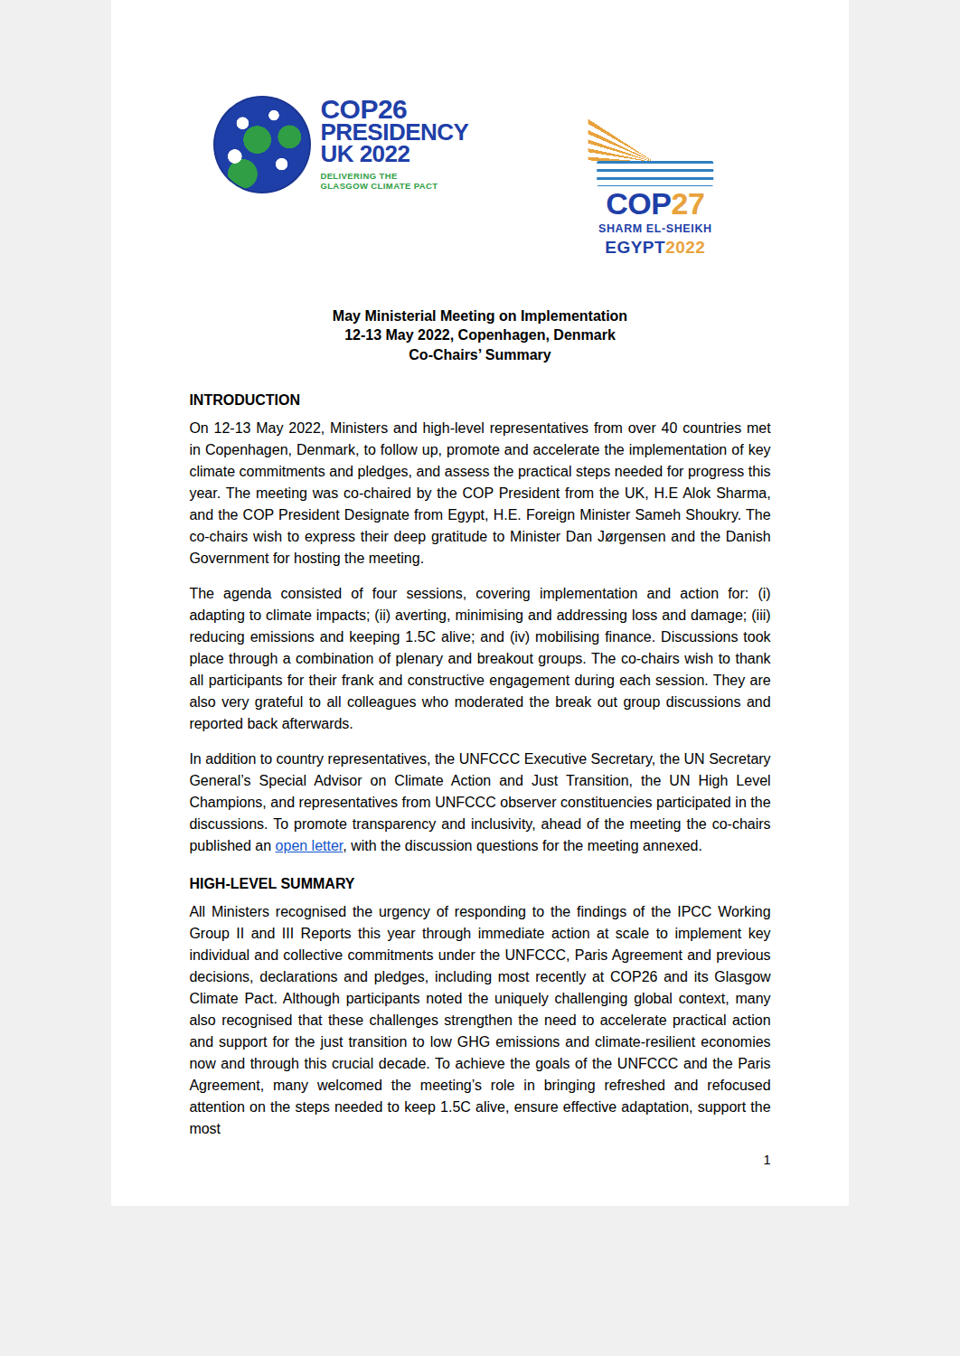COP26
PRESIDENCY
UK 2022
DELIVERING THE
GLASGOW CLIMATE PACT
COP27
SHARM EL-SHEIKH
EGYPT2022
May Ministerial Meeting on Implementation
12-13 May 2022, Copenhagen, Denmark
Co-Chairs’ Summary
INTRODUCTION
On 12-13 May 2022, Ministers and high-level representatives from over 40 countries met in Copenhagen, Denmark, to follow up, promote and accelerate the implementation of key climate commitments and pledges, and assess the practical steps needed for progress this year. The meeting was co-chaired by the COP President from the UK, H.E Alok Sharma, and the COP President Designate from Egypt, H.E. Foreign Minister Sameh Shoukry. The co-chairs wish to express their deep gratitude to Minister Dan Jørgensen and the Danish Government for hosting the meeting.
The agenda consisted of four sessions, covering implementation and action for: (i) adapting to climate impacts; (ii) averting, minimising and addressing loss and damage; (iii) reducing emissions and keeping 1.5C alive; and (iv) mobilising finance. Discussions took place through a combination of plenary and breakout groups. The co-chairs wish to thank all participants for their frank and constructive engagement during each session. They are also very grateful to all colleagues who moderated the break out group discussions and reported back afterwards.
In addition to country representatives, the UNFCCC Executive Secretary, the UN Secretary General’s Special Advisor on Climate Action and Just Transition, the UN High Level Champions, and representatives from UNFCCC observer constituencies participated in the discussions. To promote transparency and inclusivity, ahead of the meeting the co-chairs published an open letter, with the discussion questions for the meeting annexed.
HIGH-LEVEL SUMMARY
All Ministers recognised the urgency of responding to the findings of the IPCC Working Group II and III Reports this year through immediate action at scale to implement key individual and collective commitments under the UNFCCC, Paris Agreement and previous decisions, declarations and pledges, including most recently at COP26 and its Glasgow Climate Pact. Although participants noted the uniquely challenging global context, many also recognised that these challenges strengthen the need to accelerate practical action and support for the just transition to low GHG emissions and climate-resilient economies now and through this crucial decade. To achieve the goals of the UNFCCC and the Paris Agreement, many welcomed the meeting’s role in bringing refreshed and refocused attention on the steps needed to keep 1.5C alive, ensure effective adaptation, support the most
1